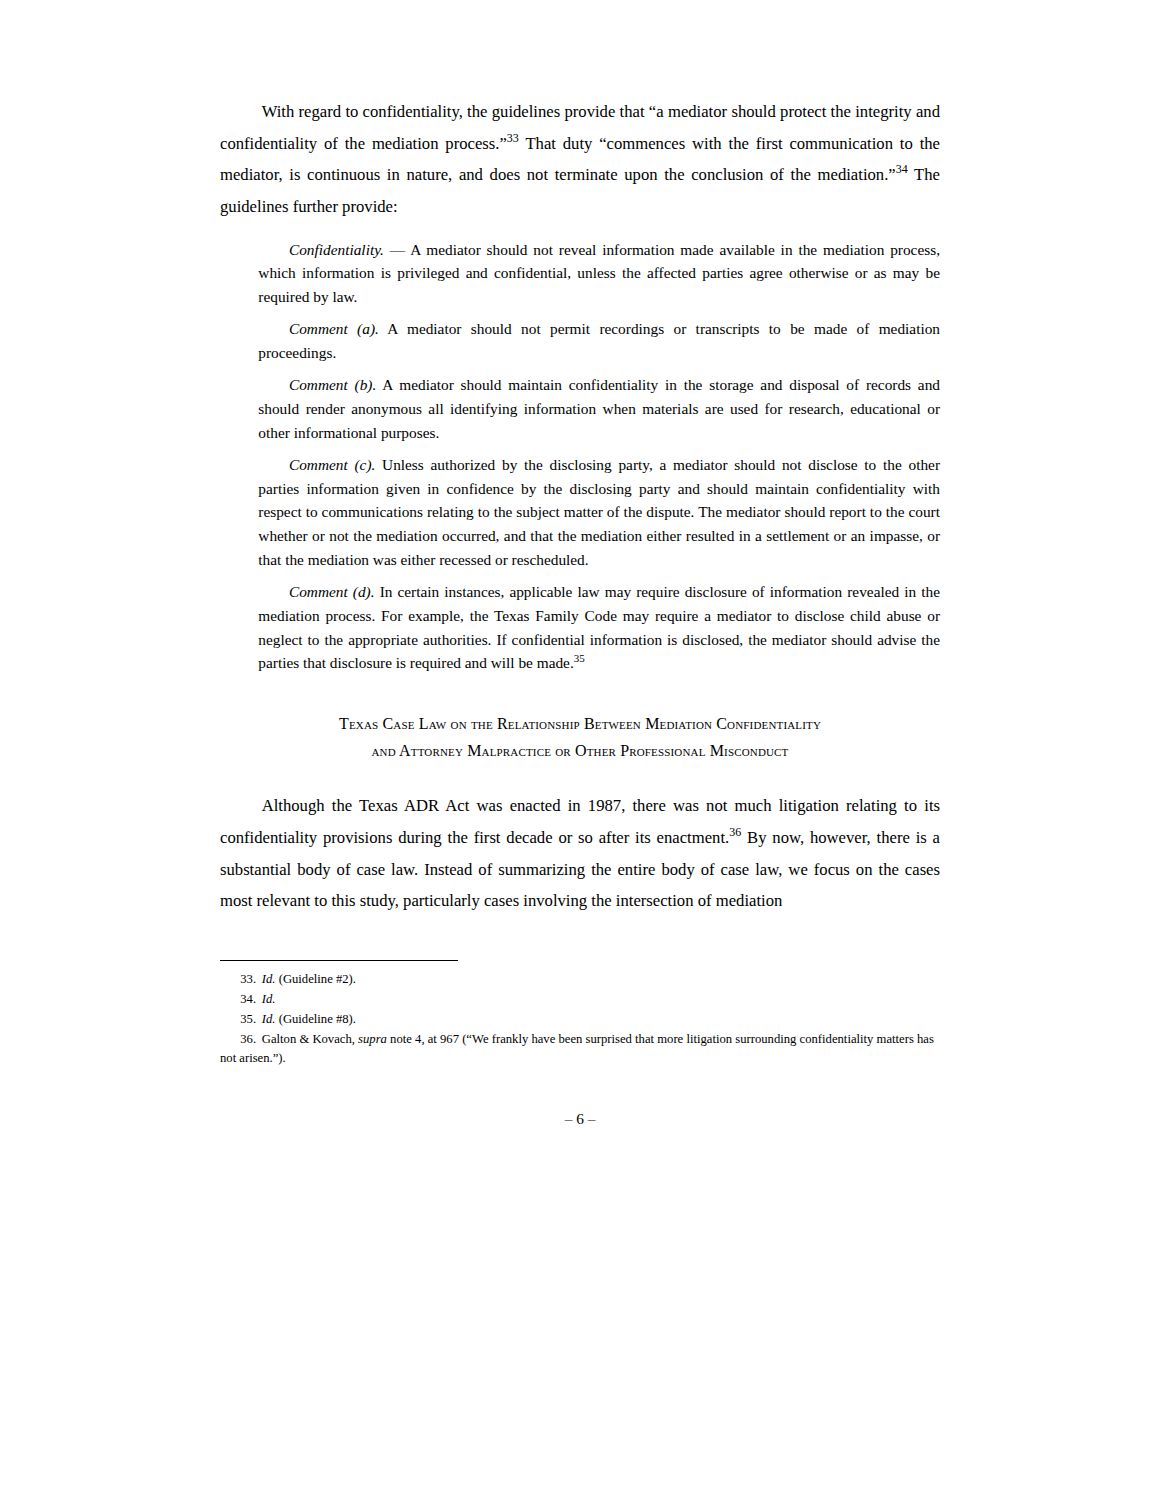With regard to confidentiality, the guidelines provide that “a mediator should protect the integrity and confidentiality of the mediation process.”33 That duty “commences with the first communication to the mediator, is continuous in nature, and does not terminate upon the conclusion of the mediation.”34 The guidelines further provide:
Confidentiality. — A mediator should not reveal information made available in the mediation process, which information is privileged and confidential, unless the affected parties agree otherwise or as may be required by law.
Comment (a). A mediator should not permit recordings or transcripts to be made of mediation proceedings.
Comment (b). A mediator should maintain confidentiality in the storage and disposal of records and should render anonymous all identifying information when materials are used for research, educational or other informational purposes.
Comment (c). Unless authorized by the disclosing party, a mediator should not disclose to the other parties information given in confidence by the disclosing party and should maintain confidentiality with respect to communications relating to the subject matter of the dispute. The mediator should report to the court whether or not the mediation occurred, and that the mediation either resulted in a settlement or an impasse, or that the mediation was either recessed or rescheduled.
Comment (d). In certain instances, applicable law may require disclosure of information revealed in the mediation process. For example, the Texas Family Code may require a mediator to disclose child abuse or neglect to the appropriate authorities. If confidential information is disclosed, the mediator should advise the parties that disclosure is required and will be made.35
Texas Case Law on the Relationship Between Mediation Confidentiality
and Attorney Malpractice or Other Professional Misconduct
Although the Texas ADR Act was enacted in 1987, there was not much litigation relating to its confidentiality provisions during the first decade or so after its enactment.36 By now, however, there is a substantial body of case law. Instead of summarizing the entire body of case law, we focus on the cases most relevant to this study, particularly cases involving the intersection of mediation
33. Id. (Guideline #2).
34. Id.
35. Id. (Guideline #8).
36. Galton & Kovach, supra note 4, at 967 (“We frankly have been surprised that more litigation surrounding confidentiality matters has not arisen.”).
– 6 –